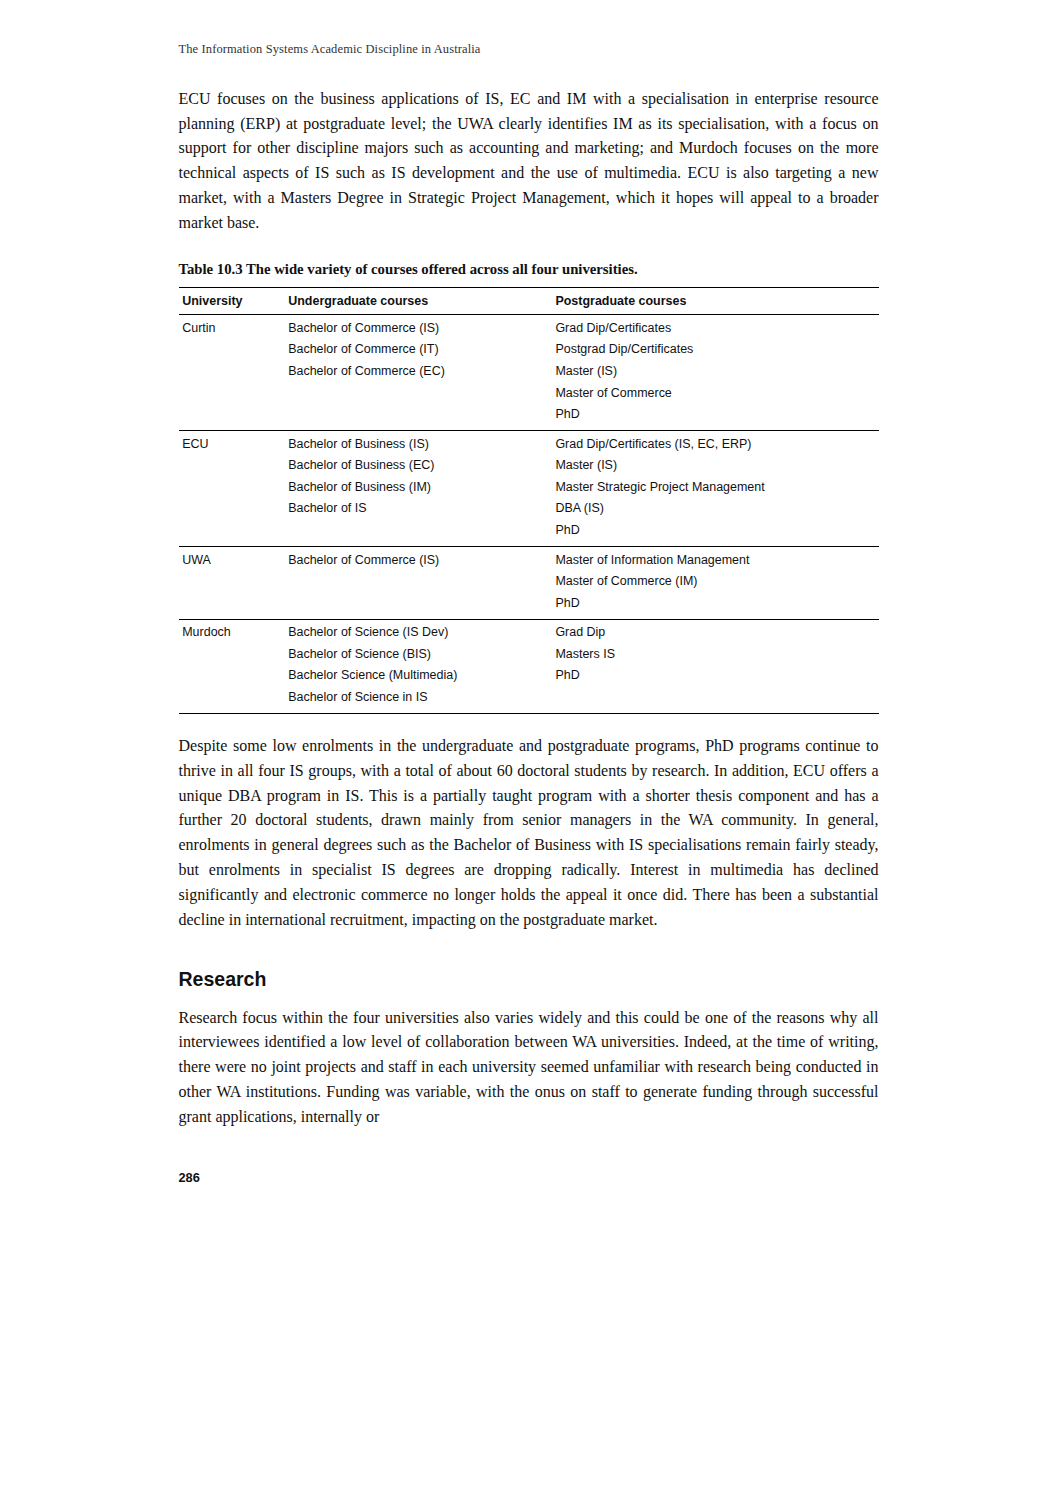The Information Systems Academic Discipline in Australia
ECU focuses on the business applications of IS, EC and IM with a specialisation in enterprise resource planning (ERP) at postgraduate level; the UWA clearly identifies IM as its specialisation, with a focus on support for other discipline majors such as accounting and marketing; and Murdoch focuses on the more technical aspects of IS such as IS development and the use of multimedia. ECU is also targeting a new market, with a Masters Degree in Strategic Project Management, which it hopes will appeal to a broader market base.
Table 10.3 The wide variety of courses offered across all four universities.
| University | Undergraduate courses | Postgraduate courses |
| --- | --- | --- |
| Curtin | Bachelor of Commerce (IS) Bachelor of Commerce (IT) Bachelor of Commerce (EC) | Grad Dip/Certificates Postgrad Dip/Certificates Master (IS) Master of Commerce PhD |
| ECU | Bachelor of Business (IS) Bachelor of Business (EC) Bachelor of Business (IM) Bachelor of IS | Grad Dip/Certificates (IS, EC, ERP) Master (IS) Master Strategic Project Management DBA (IS) PhD |
| UWA | Bachelor of Commerce (IS) | Master of Information Management Master of Commerce (IM) PhD |
| Murdoch | Bachelor of Science (IS Dev) Bachelor of Science (BIS) Bachelor Science (Multimedia) Bachelor of Science in IS | Grad Dip Masters IS PhD |
Despite some low enrolments in the undergraduate and postgraduate programs, PhD programs continue to thrive in all four IS groups, with a total of about 60 doctoral students by research. In addition, ECU offers a unique DBA program in IS. This is a partially taught program with a shorter thesis component and has a further 20 doctoral students, drawn mainly from senior managers in the WA community. In general, enrolments in general degrees such as the Bachelor of Business with IS specialisations remain fairly steady, but enrolments in specialist IS degrees are dropping radically. Interest in multimedia has declined significantly and electronic commerce no longer holds the appeal it once did. There has been a substantial decline in international recruitment, impacting on the postgraduate market.
Research
Research focus within the four universities also varies widely and this could be one of the reasons why all interviewees identified a low level of collaboration between WA universities. Indeed, at the time of writing, there were no joint projects and staff in each university seemed unfamiliar with research being conducted in other WA institutions. Funding was variable, with the onus on staff to generate funding through successful grant applications, internally or
286